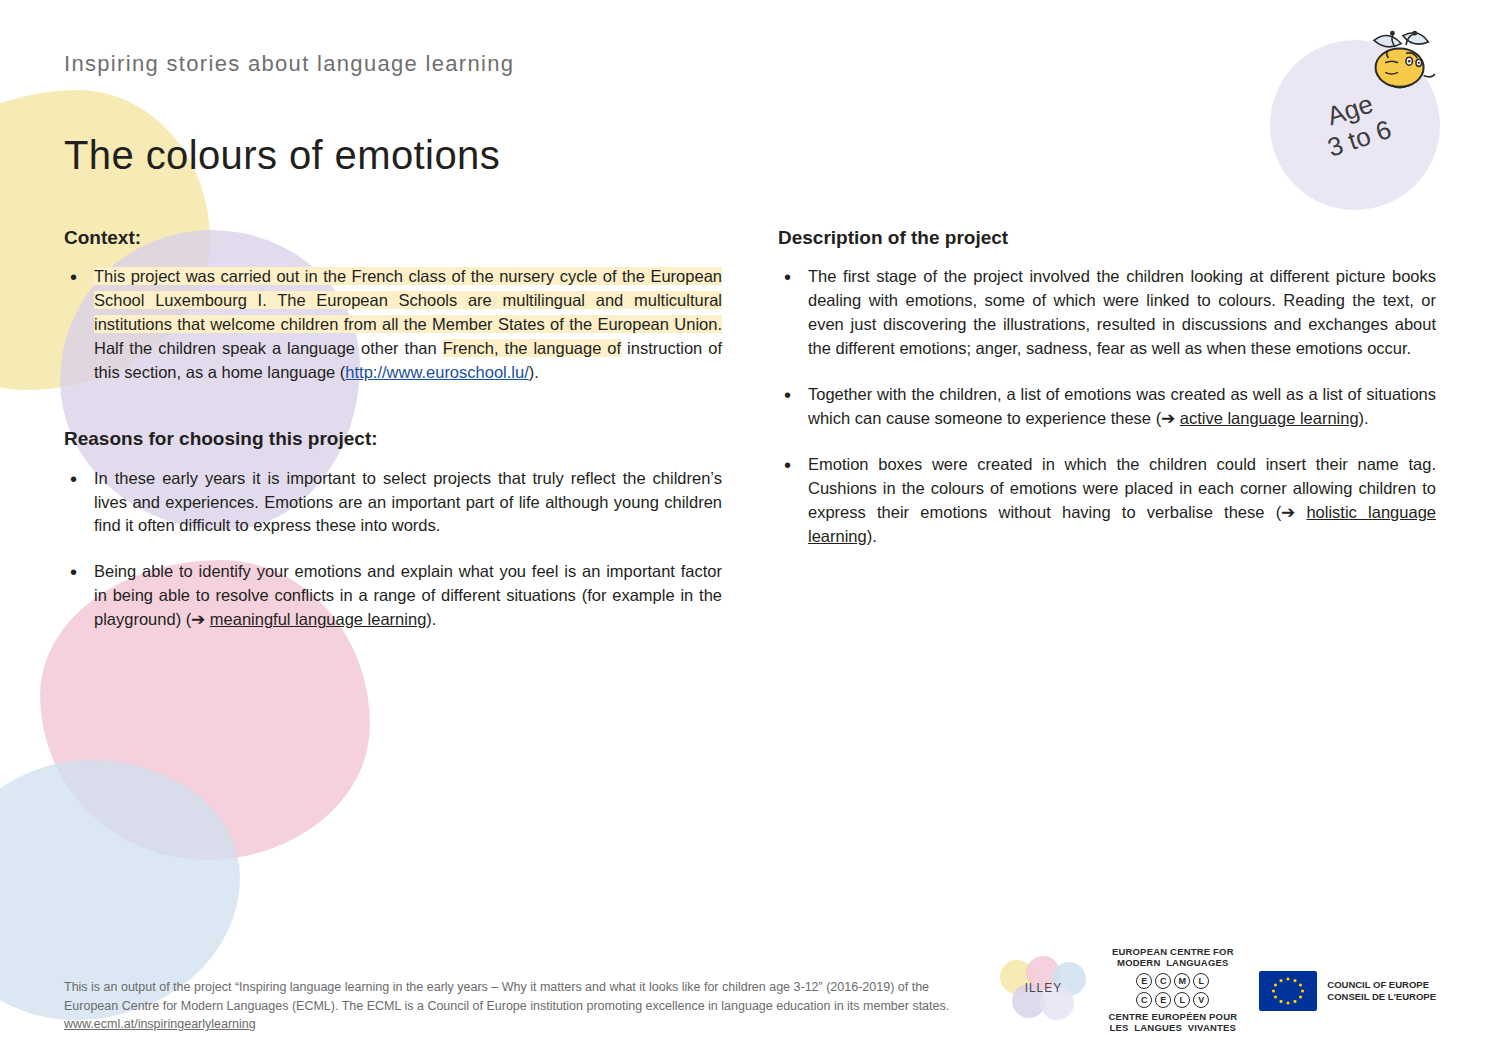Age 3 to 6
Inspiring stories about language learning
The colours of emotions
Context:
This project was carried out in the French class of the nursery cycle of the European School Luxembourg I. The European Schools are multilingual and multicultural institutions that welcome children from all the Member States of the European Union. Half the children speak a language other than French, the language of instruction of this section, as a home language (http://www.euroschool.lu/).
Reasons for choosing this project:
In these early years it is important to select projects that truly reflect the children’s lives and experiences. Emotions are an important part of life although young children find it often difficult to express these into words.
Being able to identify your emotions and explain what you feel is an important factor in being able to resolve conflicts in a range of different situations (for example in the playground) (➔ meaningful language learning).
Description of the project
The first stage of the project involved the children looking at different picture books dealing with emotions, some of which were linked to colours. Reading the text, or even just discovering the illustrations, resulted in discussions and exchanges about the different emotions; anger, sadness, fear as well as when these emotions occur.
Together with the children, a list of emotions was created as well as a list of situations which can cause someone to experience these (➔ active language learning).
Emotion boxes were created in which the children could insert their name tag. Cushions in the colours of emotions were placed in each corner allowing children to express their emotions without having to verbalise these (➔ holistic language learning).
This is an output of the project “Inspiring language learning in the early years – Why it matters and what it looks like for children age 3-12” (2016-2019) of the European Centre for Modern Languages (ECML). The ECML is a Council of Europe institution promoting excellence in language education in its member states.
www.ecml.at/inspiringearlylearning
ILLEY
EUROPEAN CENTRE FOR
MODERN LANGUAGES
ECML CELV
CENTRE EUROPÉEN POUR
LES LANGUES VIVANTES
COUNCIL OF EUROPE
CONSEIL DE L'EUROPE